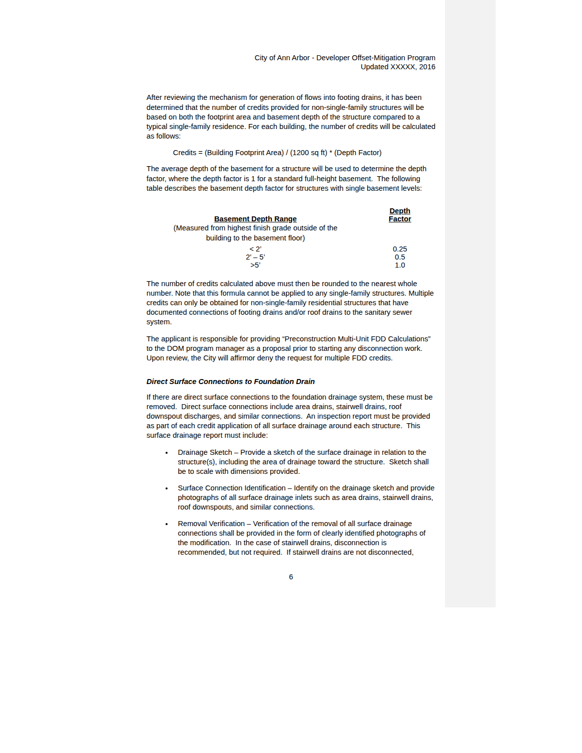City of Ann Arbor - Developer Offset-Mitigation Program
Updated XXXXX, 2016
After reviewing the mechanism for generation of flows into footing drains, it has been determined that the number of credits provided for non-single-family structures will be based on both the footprint area and basement depth of the structure compared to a typical single-family residence. For each building, the number of credits will be calculated as follows:
Credits = (Building Footprint Area) / (1200 sq ft) * (Depth Factor)
The average depth of the basement for a structure will be used to determine the depth factor, where the depth factor is 1 for a standard full-height basement. The following table describes the basement depth factor for structures with single basement levels:
| Basement Depth Range | Depth Factor |
| --- | --- |
| (Measured from highest finish grade outside of the building to the basement floor) | |
| < 2’ | 0.25 |
| 2’ – 5’ | 0.5 |
| >5’ | 1.0 |
The number of credits calculated above must then be rounded to the nearest whole number. Note that this formula cannot be applied to any single-family structures. Multiple credits can only be obtained for non-single-family residential structures that have documented connections of footing drains and/or roof drains to the sanitary sewer system.
The applicant is responsible for providing “Preconstruction Multi-Unit FDD Calculations” to the DOM program manager as a proposal prior to starting any disconnection work. Upon review, the City will affirmor deny the request for multiple FDD credits.
Direct Surface Connections to Foundation Drain
If there are direct surface connections to the foundation drainage system, these must be removed. Direct surface connections include area drains, stairwell drains, roof downspout discharges, and similar connections. An inspection report must be provided as part of each credit application of all surface drainage around each structure. This surface drainage report must include:
Drainage Sketch – Provide a sketch of the surface drainage in relation to the structure(s), including the area of drainage toward the structure. Sketch shall be to scale with dimensions provided.
Surface Connection Identification – Identify on the drainage sketch and provide photographs of all surface drainage inlets such as area drains, stairwell drains, roof downspouts, and similar connections.
Removal Verification – Verification of the removal of all surface drainage connections shall be provided in the form of clearly identified photographs of the modification. In the case of stairwell drains, disconnection is recommended, but not required. If stairwell drains are not disconnected,
6